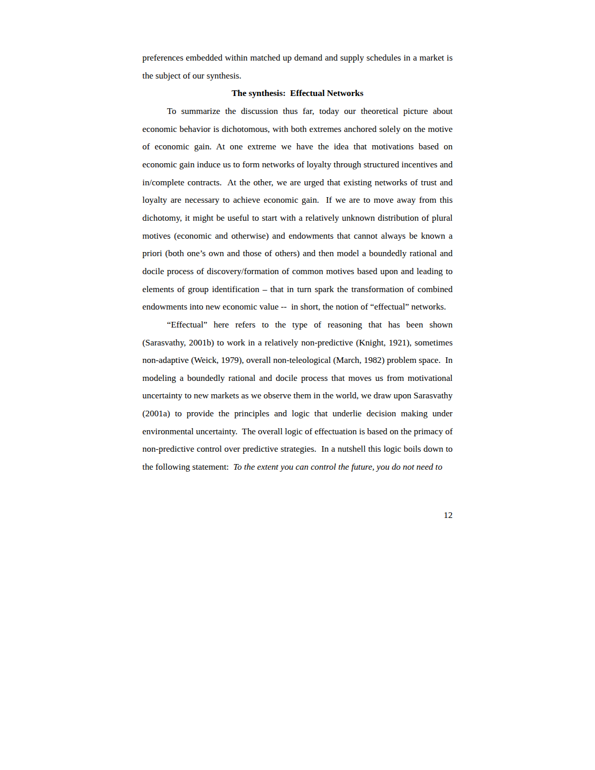preferences embedded within matched up demand and supply schedules in a market is the subject of our synthesis.
The synthesis: Effectual Networks
To summarize the discussion thus far, today our theoretical picture about economic behavior is dichotomous, with both extremes anchored solely on the motive of economic gain. At one extreme we have the idea that motivations based on economic gain induce us to form networks of loyalty through structured incentives and in/complete contracts. At the other, we are urged that existing networks of trust and loyalty are necessary to achieve economic gain. If we are to move away from this dichotomy, it might be useful to start with a relatively unknown distribution of plural motives (economic and otherwise) and endowments that cannot always be known a priori (both one’s own and those of others) and then model a boundedly rational and docile process of discovery/formation of common motives based upon and leading to elements of group identification – that in turn spark the transformation of combined endowments into new economic value -- in short, the notion of “effectual” networks.
“Effectual” here refers to the type of reasoning that has been shown (Sarasvathy, 2001b) to work in a relatively non-predictive (Knight, 1921), sometimes non-adaptive (Weick, 1979), overall non-teleological (March, 1982) problem space. In modeling a boundedly rational and docile process that moves us from motivational uncertainty to new markets as we observe them in the world, we draw upon Sarasvathy (2001a) to provide the principles and logic that underlie decision making under environmental uncertainty. The overall logic of effectuation is based on the primacy of non-predictive control over predictive strategies. In a nutshell this logic boils down to the following statement: To the extent you can control the future, you do not need to
12